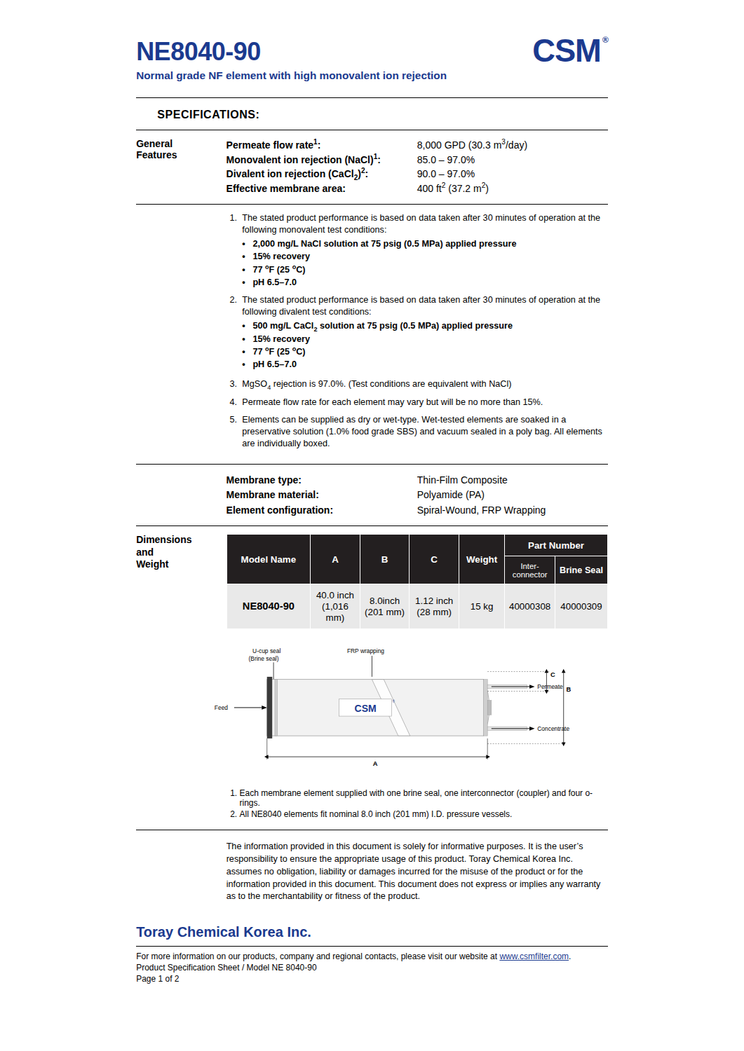NE8040-90
Normal grade NF element with high monovalent ion rejection
CSM®
SPECIFICATIONS:
General
Features
| Permeate flow rate 1 : | 8,000 GPD (30.3 m 3 /day) |
| Monovalent ion rejection (NaCl) 1 : | 85.0 – 97.0% |
| Divalent ion rejection (CaCl 2 ) 2 : | 90.0 – 97.0% |
| Effective membrane area: | 400 ft 2 (37.2 m 2 ) |
The stated product performance is based on data taken after 30 minutes of operation at the following monovalent test conditions:
2,000 mg/L NaCl solution at 75 psig (0.5 MPa) applied pressure
15% recovery
77 oF (25 oC)
pH 6.5–7.0
The stated product performance is based on data taken after 30 minutes of operation at the following divalent test conditions:
500 mg/L CaCl2 solution at 75 psig (0.5 MPa) applied pressure
15% recovery
77 oF (25 oC)
pH 6.5–7.0
MgSO4 rejection is 97.0%. (Test conditions are equivalent with NaCl)
Permeate flow rate for each element may vary but will be no more than 15%.
Elements can be supplied as dry or wet-type. Wet-tested elements are soaked in a preservative solution (1.0% food grade SBS) and vacuum sealed in a poly bag. All elements are individually boxed.
| Membrane type: | Thin-Film Composite |
| Membrane material: | Polyamide (PA) |
| Element configuration: | Spiral-Wound, FRP Wrapping |
Dimensions
and
Weight
| Model Name | A | B | C | Weight | Part Number |
| --- | --- | --- | --- | --- | --- |
| Inter- connector | Brine Seal |
| NE8040-90 | 40.0 inch (1,016 mm) | 8.0inch (201 mm) | 1.12 inch (28 mm) | 15 kg | 40000308 | 40000309 |
U-cup seal (Brine seal) FRP wrapping CSM ® Permeate Concentrate Feed C B A
Each membrane element supplied with one brine seal, one interconnector (coupler) and four o-rings.
All NE8040 elements fit nominal 8.0 inch (201 mm) I.D. pressure vessels.
The information provided in this document is solely for informative purposes. It is the user’s responsibility to ensure the appropriate usage of this product. Toray Chemical Korea Inc. assumes no obligation, liability or damages incurred for the misuse of the product or for the information provided in this document. This document does not express or implies any warranty as to the merchantability or fitness of the product.
Toray Chemical Korea Inc.
For more information on our products, company and regional contacts, please visit our website at www.csmfilter.com.
Product Specification Sheet / Model NE 8040-90
Page 1 of 2